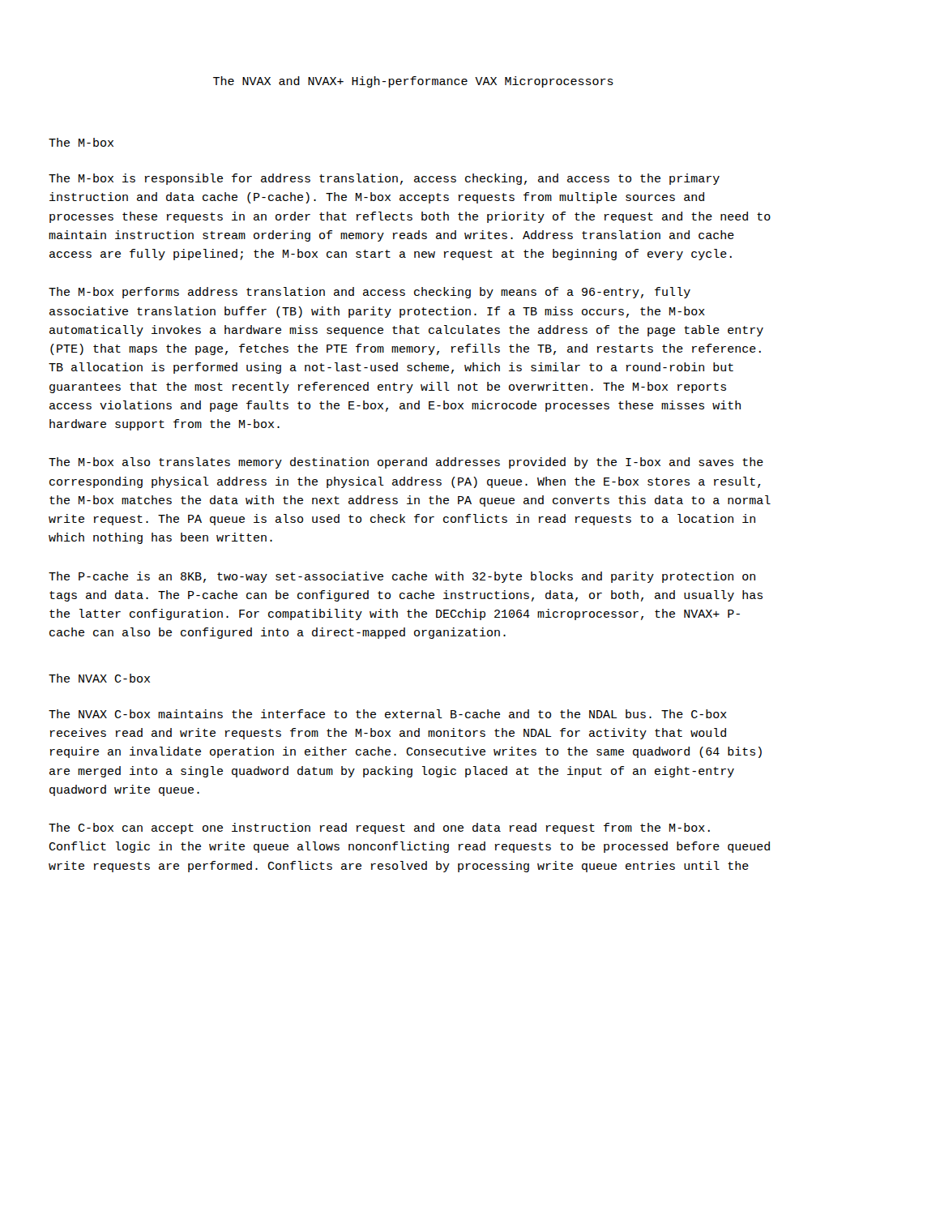The NVAX and NVAX+ High-performance VAX Microprocessors
The M-box
The M-box is responsible for address translation, access checking, and access to the primary instruction and data cache (P-cache). The M-box accepts requests from multiple sources and processes these requests in an order that reflects both the priority of the request and the need to maintain instruction stream ordering of memory reads and writes. Address translation and cache access are fully pipelined; the M-box can start a new request at the beginning of every cycle.
The M-box performs address translation and access checking by means of a 96-entry, fully associative translation buffer (TB) with parity protection. If a TB miss occurs, the M-box automatically invokes a hardware miss sequence that calculates the address of the page table entry (PTE) that maps the page, fetches the PTE from memory, refills the TB, and restarts the reference. TB allocation is performed using a not-last-used scheme, which is similar to a round-robin but guarantees that the most recently referenced entry will not be overwritten. The M-box reports access violations and page faults to the E-box, and E-box microcode processes these misses with hardware support from the M-box.
The M-box also translates memory destination operand addresses provided by the I-box and saves the corresponding physical address in the physical address (PA) queue. When the E-box stores a result, the M-box matches the data with the next address in the PA queue and converts this data to a normal write request. The PA queue is also used to check for conflicts in read requests to a location in which nothing has been written.
The P-cache is an 8KB, two-way set-associative cache with 32-byte blocks and parity protection on tags and data. The P-cache can be configured to cache instructions, data, or both, and usually has the latter configuration. For compatibility with the DECchip 21064 microprocessor, the NVAX+ P-cache can also be configured into a direct-mapped organization.
The NVAX C-box
The NVAX C-box maintains the interface to the external B-cache and to the NDAL bus. The C-box receives read and write requests from the M-box and monitors the NDAL for activity that would require an invalidate operation in either cache. Consecutive writes to the same quadword (64 bits) are merged into a single quadword datum by packing logic placed at the input of an eight-entry quadword write queue.
The C-box can accept one instruction read request and one data read request from the M-box. Conflict logic in the write queue allows nonconflicting read requests to be processed before queued write requests are performed. Conflicts are resolved by processing write queue entries until the